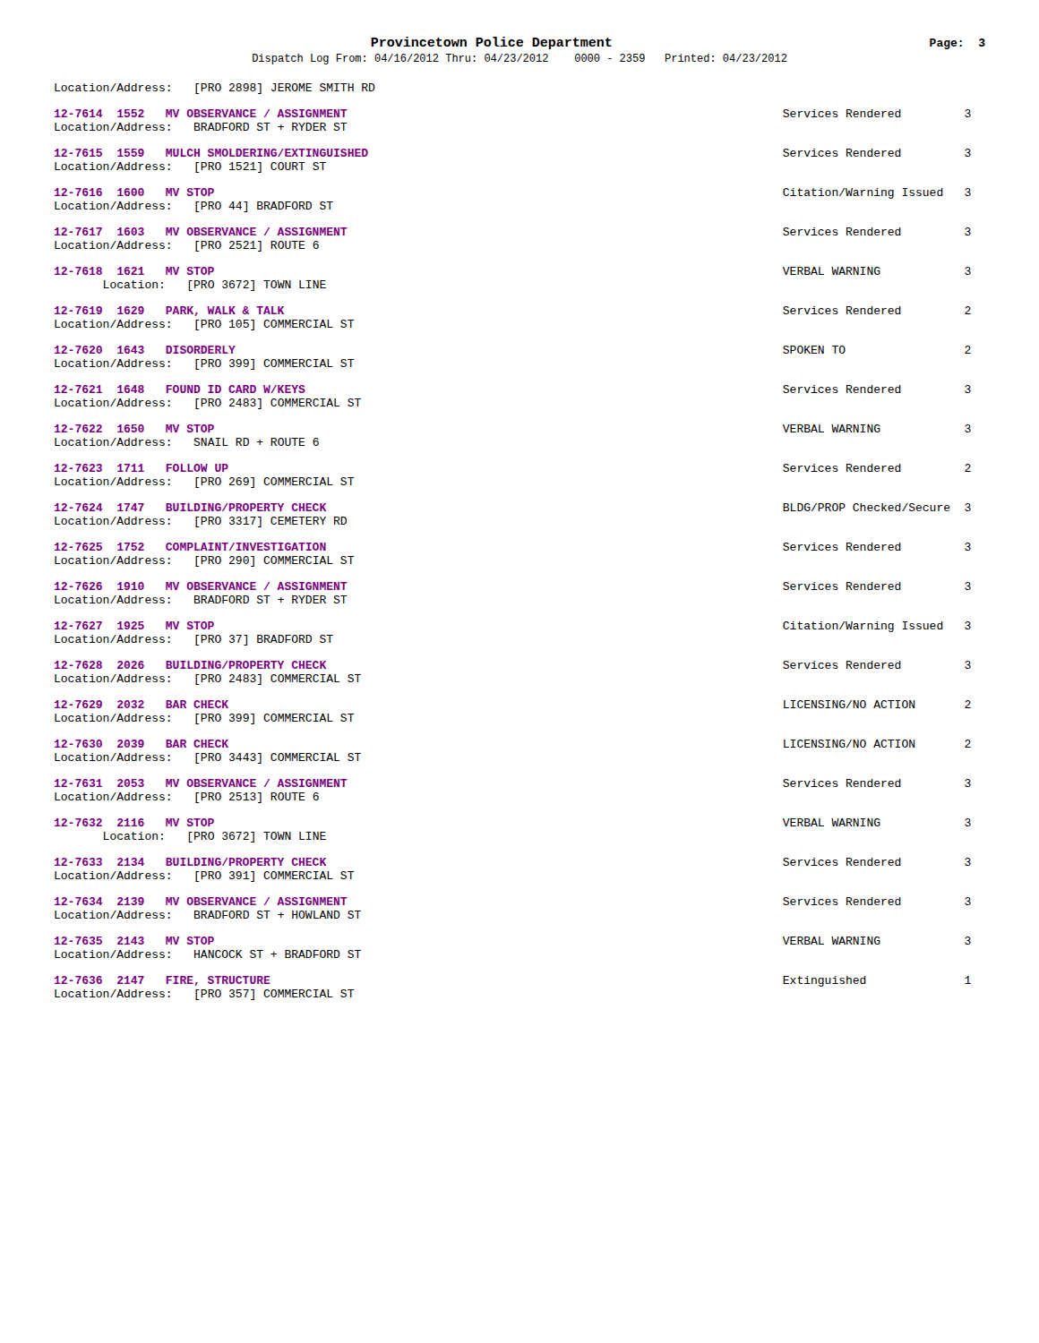Provincetown Police Department
Page: 3
Dispatch Log From: 04/16/2012 Thru: 04/23/2012 0000 - 2359 Printed: 04/23/2012
Location/Address: [PRO 2898] JEROME SMITH RD
12-76141552 MV OBSERVANCE / ASSIGNMENT Services Rendered 3
Location/Address: BRADFORD ST + RYDER ST
12-76151559 MULCH SMOLDERING/EXTINGUISHED Services Rendered 3
Location/Address: [PRO 1521] COURT ST
12-76161600 MV STOP Citation/Warning Issued 3
Location/Address: [PRO 44] BRADFORD ST
12-76171603 MV OBSERVANCE / ASSIGNMENT Services Rendered 3
Location/Address: [PRO 2521] ROUTE 6
12-76181621 MV STOP VERBAL WARNING 3
Location: [PRO 3672] TOWN LINE
12-76191629 PARK, WALK & TALK Services Rendered 2
Location/Address: [PRO 105] COMMERCIAL ST
12-76201643 DISORDERLY SPOKEN TO 2
Location/Address: [PRO 399] COMMERCIAL ST
12-76211648 FOUND ID CARD W/KEYS Services Rendered 3
Location/Address: [PRO 2483] COMMERCIAL ST
12-76221650 MV STOP VERBAL WARNING 3
Location/Address: SNAIL RD + ROUTE 6
12-76231711 FOLLOW UP Services Rendered 2
Location/Address: [PRO 269] COMMERCIAL ST
12-76241747 BUILDING/PROPERTY CHECK BLDG/PROP Checked/Secure 3
Location/Address: [PRO 3317] CEMETERY RD
12-76251752 COMPLAINT/INVESTIGATION Services Rendered 3
Location/Address: [PRO 290] COMMERCIAL ST
12-76261910 MV OBSERVANCE / ASSIGNMENT Services Rendered 3
Location/Address: BRADFORD ST + RYDER ST
12-76271925 MV STOP Citation/Warning Issued 3
Location/Address: [PRO 37] BRADFORD ST
12-76282026 BUILDING/PROPERTY CHECK Services Rendered 3
Location/Address: [PRO 2483] COMMERCIAL ST
12-76292032 BAR CHECK LICENSING/NO ACTION 2
Location/Address: [PRO 399] COMMERCIAL ST
12-76302039 BAR CHECK LICENSING/NO ACTION 2
Location/Address: [PRO 3443] COMMERCIAL ST
12-76312053 MV OBSERVANCE / ASSIGNMENT Services Rendered 3
Location/Address: [PRO 2513] ROUTE 6
12-76322116 MV STOP VERBAL WARNING 3
Location: [PRO 3672] TOWN LINE
12-76332134 BUILDING/PROPERTY CHECK Services Rendered 3
Location/Address: [PRO 391] COMMERCIAL ST
12-76342139 MV OBSERVANCE / ASSIGNMENT Services Rendered 3
Location/Address: BRADFORD ST + HOWLAND ST
12-76352143 MV STOP VERBAL WARNING 3
Location/Address: HANCOCK ST + BRADFORD ST
12-76362147 FIRE, STRUCTURE Extinguished 1
Location/Address: [PRO 357] COMMERCIAL ST